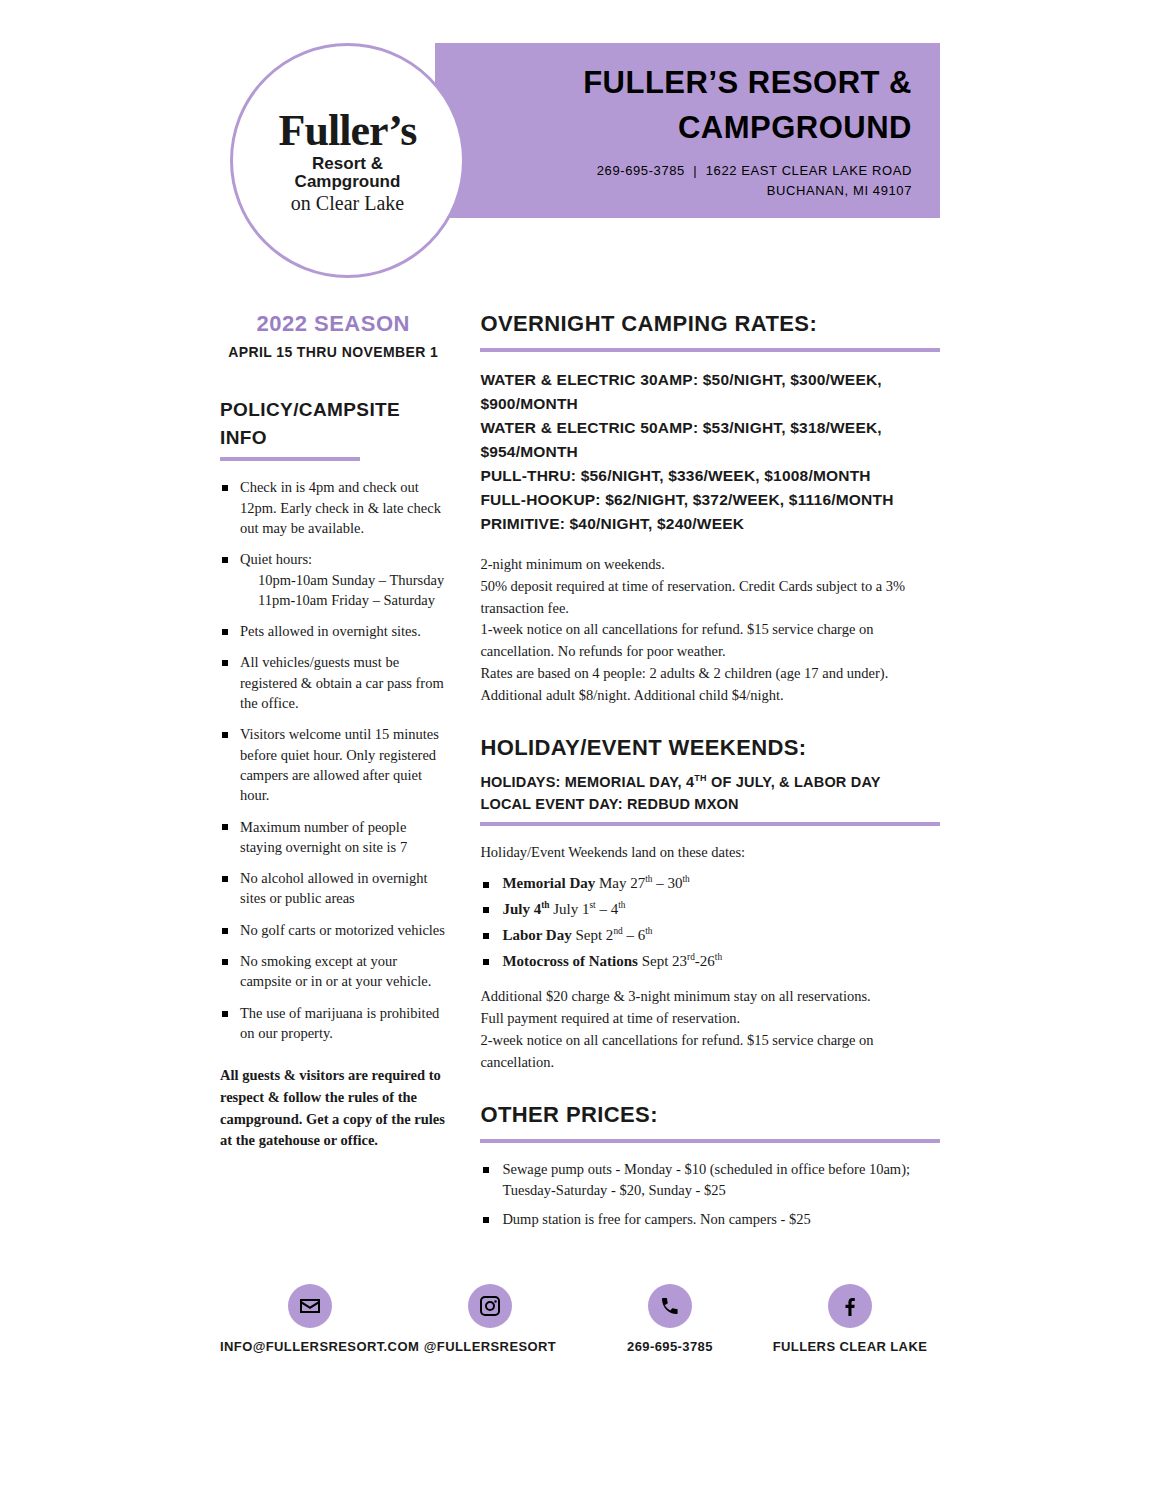Fuller’s Resort & Campground
269-695-3785 | 1622 East Clear Lake Road
Buchanan, MI 49107
Fuller’s Resort &
Campground on Clear Lake
2022 SEASON
APRIL 15 THRU NOVEMBER 1
Policy/Campsite Info
Check in is 4pm and check out 12pm. Early check in & late check out may be available.
Quiet hours: 10pm-10am Sunday – Thursday 11pm-10am Friday – Saturday
Pets allowed in overnight sites.
All vehicles/guests must be registered & obtain a car pass from the office.
Visitors welcome until 15 minutes before quiet hour. Only registered campers are allowed after quiet hour.
Maximum number of people staying overnight on site is 7
No alcohol allowed in overnight sites or public areas
No golf carts or motorized vehicles
No smoking except at your campsite or in or at your vehicle.
The use of marijuana is prohibited on our property.
All guests & visitors are required to respect & follow the rules of the campground. Get a copy of the rules at the gatehouse or office.
Overnight Camping Rates:
Water & Electric 30amp: $50/night, $300/week, $900/month
Water & Electric 50amp: $53/night, $318/week, $954/month
Pull-Thru: $56/night, $336/week, $1008/month
Full-Hookup: $62/night, $372/week, $1116/month
Primitive: $40/night, $240/week
2-night minimum on weekends.
50% deposit required at time of reservation. Credit Cards subject to a 3% transaction fee.
1-week notice on all cancellations for refund. $15 service charge on cancellation. No refunds for poor weather.
Rates are based on 4 people: 2 adults & 2 children (age 17 and under).
Additional adult $8/night. Additional child $4/night.
Holiday/Event Weekends:
Holidays: Memorial Day, 4th of July, & Labor Day
Local Event Day: Redbud MXON
Holiday/Event Weekends land on these dates:
Memorial Day May 27th – 30th
July 4th July 1st – 4th
Labor Day Sept 2nd – 6th
Motocross of Nations Sept 23rd-26th
Additional $20 charge & 3-night minimum stay on all reservations.
Full payment required at time of reservation.
2-week notice on all cancellations for refund. $15 service charge on cancellation.
Other Prices:
Sewage pump outs - Monday - $10 (scheduled in office before 10am); Tuesday-Saturday - $20, Sunday - $25
Dump station is free for campers. Non campers - $25
info@fullersresort.com
@fullersresort
269-695-3785
Fullers Clear Lake